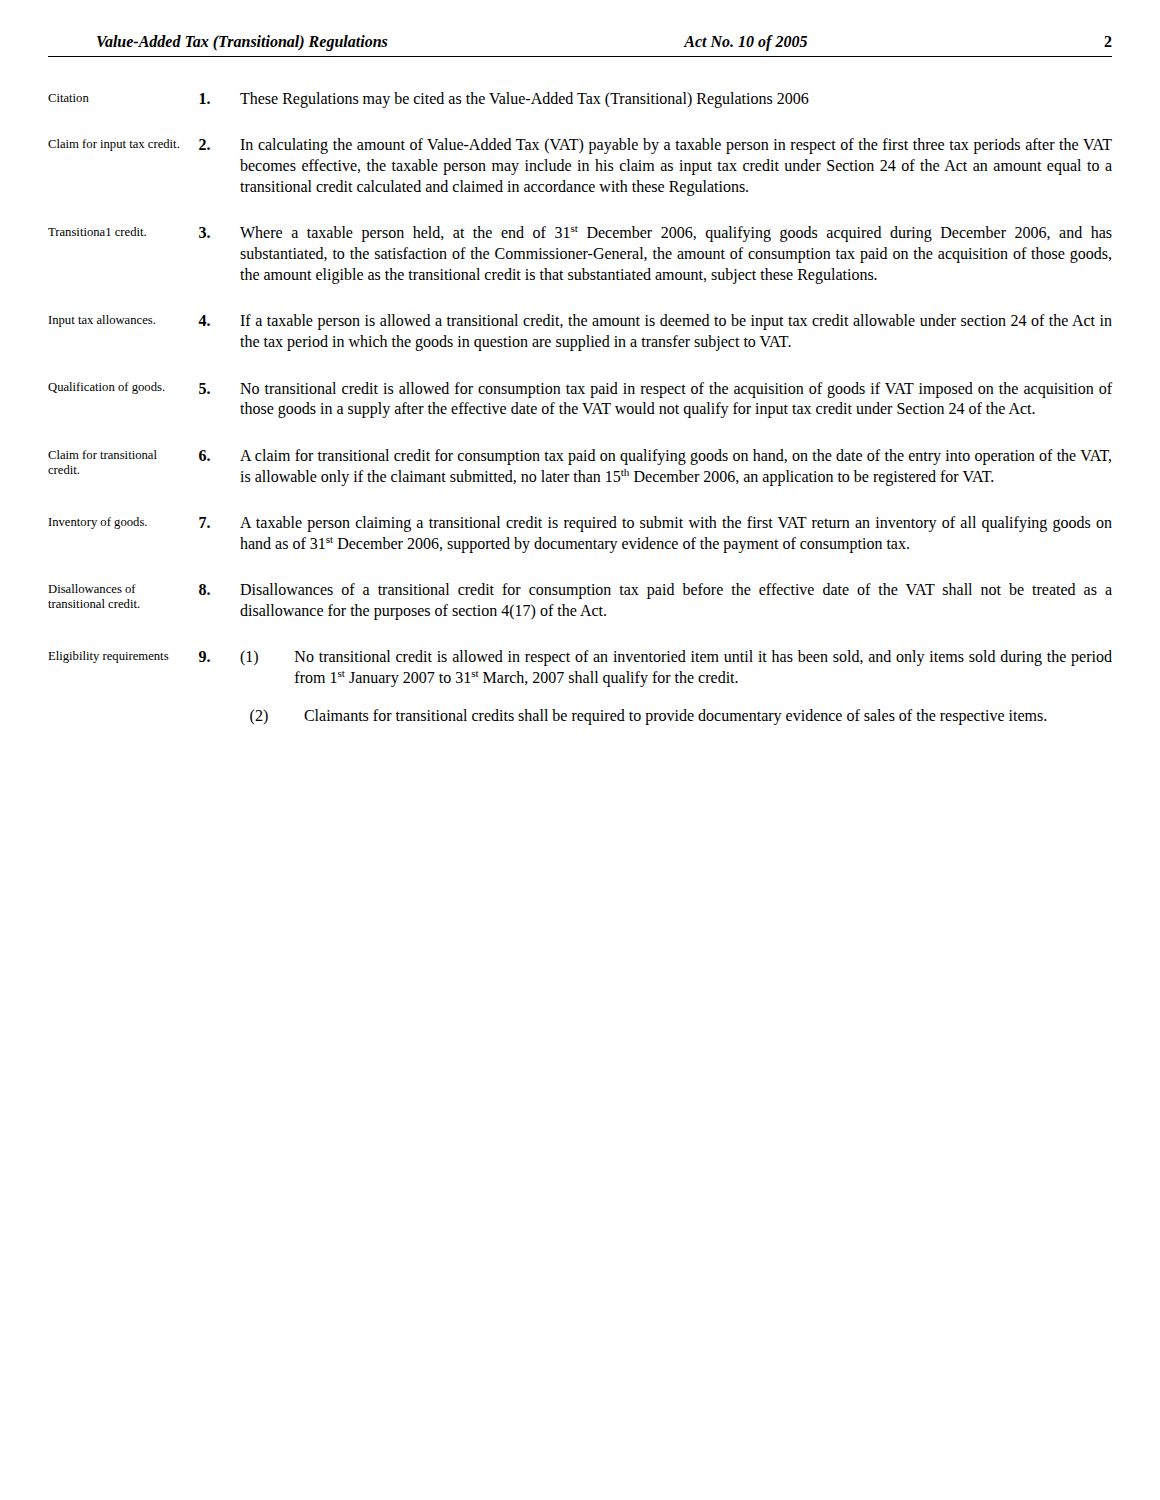Value-Added Tax (Transitional) Regulations Act No. 10 of 2005 2
Citation
1.
These Regulations may be cited as the Value-Added Tax (Transitional) Regulations 2006
Claim for input tax credit.
2.
In calculating the amount of Value-Added Tax (VAT) payable by a taxable person in respect of the first three tax periods after the VAT becomes effective, the taxable person may include in his claim as input tax credit under Section 24 of the Act an amount equal to a transitional credit calculated and claimed in accordance with these Regulations.
Transitiona1 credit.
3.
Where a taxable person held, at the end of 31st December 2006, qualifying goods acquired during December 2006, and has substantiated, to the satisfaction of the Commissioner-General, the amount of consumption tax paid on the acquisition of those goods, the amount eligible as the transitional credit is that substantiated amount, subject these Regulations.
Input tax allowances.
4.
If a taxable person is allowed a transitional credit, the amount is deemed to be input tax credit allowable under section 24 of the Act in the tax period in which the goods in question are supplied in a transfer subject to VAT.
Qualification of goods.
5.
No transitional credit is allowed for consumption tax paid in respect of the acquisition of goods if VAT imposed on the acquisition of those goods in a supply after the effective date of the VAT would not qualify for input tax credit under Section 24 of the Act.
Claim for transitional credit.
6.
A claim for transitional credit for consumption tax paid on qualifying goods on hand, on the date of the entry into operation of the VAT, is allowable only if the claimant submitted, no later than 15th December 2006, an application to be registered for VAT.
Inventory of goods.
7.
A taxable person claiming a transitional credit is required to submit with the first VAT return an inventory of all qualifying goods on hand as of 31st December 2006, supported by documentary evidence of the payment of consumption tax.
Disallowances of transitional credit.
8.
Disallowances of a transitional credit for consumption tax paid before the effective date of the VAT shall not be treated as a disallowance for the purposes of section 4(17) of the Act.
Eligibility requirements
9.
(1)
No transitional credit is allowed in respect of an inventoried item until it has been sold, and only items sold during the period from 1st January 2007 to 31st March, 2007 shall qualify for the credit.
(2)
Claimants for transitional credits shall be required to provide documentary evidence of sales of the respective items.